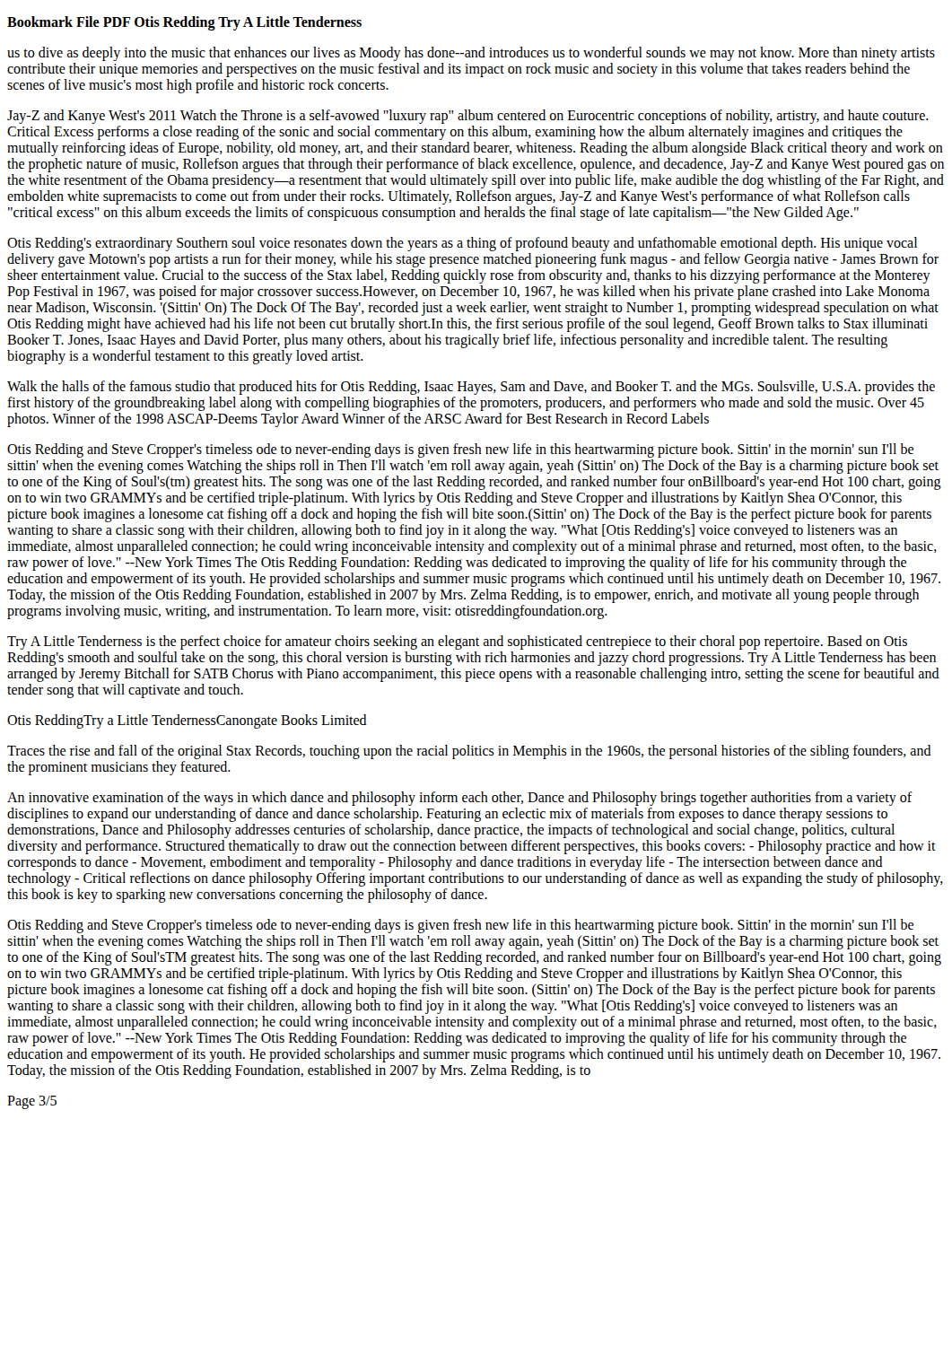Bookmark File PDF Otis Redding Try A Little Tenderness
us to dive as deeply into the music that enhances our lives as Moody has done--and introduces us to wonderful sounds we may not know. More than ninety artists contribute their unique memories and perspectives on the music festival and its impact on rock music and society in this volume that takes readers behind the scenes of live music's most high profile and historic rock concerts.
Jay-Z and Kanye West's 2011 Watch the Throne is a self-avowed "luxury rap" album centered on Eurocentric conceptions of nobility, artistry, and haute couture. Critical Excess performs a close reading of the sonic and social commentary on this album, examining how the album alternately imagines and critiques the mutually reinforcing ideas of Europe, nobility, old money, art, and their standard bearer, whiteness. Reading the album alongside Black critical theory and work on the prophetic nature of music, Rollefson argues that through their performance of black excellence, opulence, and decadence, Jay-Z and Kanye West poured gas on the white resentment of the Obama presidency—a resentment that would ultimately spill over into public life, make audible the dog whistling of the Far Right, and embolden white supremacists to come out from under their rocks. Ultimately, Rollefson argues, Jay-Z and Kanye West's performance of what Rollefson calls "critical excess" on this album exceeds the limits of conspicuous consumption and heralds the final stage of late capitalism—"the New Gilded Age."
Otis Redding's extraordinary Southern soul voice resonates down the years as a thing of profound beauty and unfathomable emotional depth. His unique vocal delivery gave Motown's pop artists a run for their money, while his stage presence matched pioneering funk magus - and fellow Georgia native - James Brown for sheer entertainment value. Crucial to the success of the Stax label, Redding quickly rose from obscurity and, thanks to his dizzying performance at the Monterey Pop Festival in 1967, was poised for major crossover success.However, on December 10, 1967, he was killed when his private plane crashed into Lake Monoma near Madison, Wisconsin. '(Sittin' On) The Dock Of The Bay', recorded just a week earlier, went straight to Number 1, prompting widespread speculation on what Otis Redding might have achieved had his life not been cut brutally short.In this, the first serious profile of the soul legend, Geoff Brown talks to Stax illuminati Booker T. Jones, Isaac Hayes and David Porter, plus many others, about his tragically brief life, infectious personality and incredible talent. The resulting biography is a wonderful testament to this greatly loved artist.
Walk the halls of the famous studio that produced hits for Otis Redding, Isaac Hayes, Sam and Dave, and Booker T. and the MGs. Soulsville, U.S.A. provides the first history of the groundbreaking label along with compelling biographies of the promoters, producers, and performers who made and sold the music. Over 45 photos. Winner of the 1998 ASCAP-Deems Taylor Award Winner of the ARSC Award for Best Research in Record Labels
Otis Redding and Steve Cropper's timeless ode to never-ending days is given fresh new life in this heartwarming picture book. Sittin' in the mornin' sun I'll be sittin' when the evening comes Watching the ships roll in Then I'll watch 'em roll away again, yeah (Sittin' on) The Dock of the Bay is a charming picture book set to one of the King of Soul's(tm) greatest hits. The song was one of the last Redding recorded, and ranked number four onBillboard's year-end Hot 100 chart, going on to win two GRAMMYs and be certified triple-platinum. With lyrics by Otis Redding and Steve Cropper and illustrations by Kaitlyn Shea O'Connor, this picture book imagines a lonesome cat fishing off a dock and hoping the fish will bite soon.(Sittin' on) The Dock of the Bay is the perfect picture book for parents wanting to share a classic song with their children, allowing both to find joy in it along the way. "What [Otis Redding's] voice conveyed to listeners was an immediate, almost unparalleled connection; he could wring inconceivable intensity and complexity out of a minimal phrase and returned, most often, to the basic, raw power of love." --New York Times The Otis Redding Foundation: Redding was dedicated to improving the quality of life for his community through the education and empowerment of its youth. He provided scholarships and summer music programs which continued until his untimely death on December 10, 1967. Today, the mission of the Otis Redding Foundation, established in 2007 by Mrs. Zelma Redding, is to empower, enrich, and motivate all young people through programs involving music, writing, and instrumentation. To learn more, visit: otisreddingfoundation.org.
Try A Little Tenderness is the perfect choice for amateur choirs seeking an elegant and sophisticated centrepiece to their choral pop repertoire. Based on Otis Redding's smooth and soulful take on the song, this choral version is bursting with rich harmonies and jazzy chord progressions. Try A Little Tenderness has been arranged by Jeremy Bitchall for SATB Chorus with Piano accompaniment, this piece opens with a reasonable challenging intro, setting the scene for beautiful and tender song that will captivate and touch.
Otis ReddingTry a Little TendernessCanongate Books Limited
Traces the rise and fall of the original Stax Records, touching upon the racial politics in Memphis in the 1960s, the personal histories of the sibling founders, and the prominent musicians they featured.
An innovative examination of the ways in which dance and philosophy inform each other, Dance and Philosophy brings together authorities from a variety of disciplines to expand our understanding of dance and dance scholarship. Featuring an eclectic mix of materials from exposes to dance therapy sessions to demonstrations, Dance and Philosophy addresses centuries of scholarship, dance practice, the impacts of technological and social change, politics, cultural diversity and performance. Structured thematically to draw out the connection between different perspectives, this books covers: - Philosophy practice and how it corresponds to dance - Movement, embodiment and temporality - Philosophy and dance traditions in everyday life - The intersection between dance and technology - Critical reflections on dance philosophy Offering important contributions to our understanding of dance as well as expanding the study of philosophy, this book is key to sparking new conversations concerning the philosophy of dance.
Otis Redding and Steve Cropper's timeless ode to never-ending days is given fresh new life in this heartwarming picture book. Sittin' in the mornin' sun I'll be sittin' when the evening comes Watching the ships roll in Then I'll watch 'em roll away again, yeah (Sittin' on) The Dock of the Bay is a charming picture book set to one of the King of Soul'sTM greatest hits. The song was one of the last Redding recorded, and ranked number four on Billboard's year-end Hot 100 chart, going on to win two GRAMMYs and be certified triple-platinum. With lyrics by Otis Redding and Steve Cropper and illustrations by Kaitlyn Shea O'Connor, this picture book imagines a lonesome cat fishing off a dock and hoping the fish will bite soon. (Sittin' on) The Dock of the Bay is the perfect picture book for parents wanting to share a classic song with their children, allowing both to find joy in it along the way. "What [Otis Redding's] voice conveyed to listeners was an immediate, almost unparalleled connection; he could wring inconceivable intensity and complexity out of a minimal phrase and returned, most often, to the basic, raw power of love." --New York Times The Otis Redding Foundation: Redding was dedicated to improving the quality of life for his community through the education and empowerment of its youth. He provided scholarships and summer music programs which continued until his untimely death on December 10, 1967. Today, the mission of the Otis Redding Foundation, established in 2007 by Mrs. Zelma Redding, is to
Page 3/5